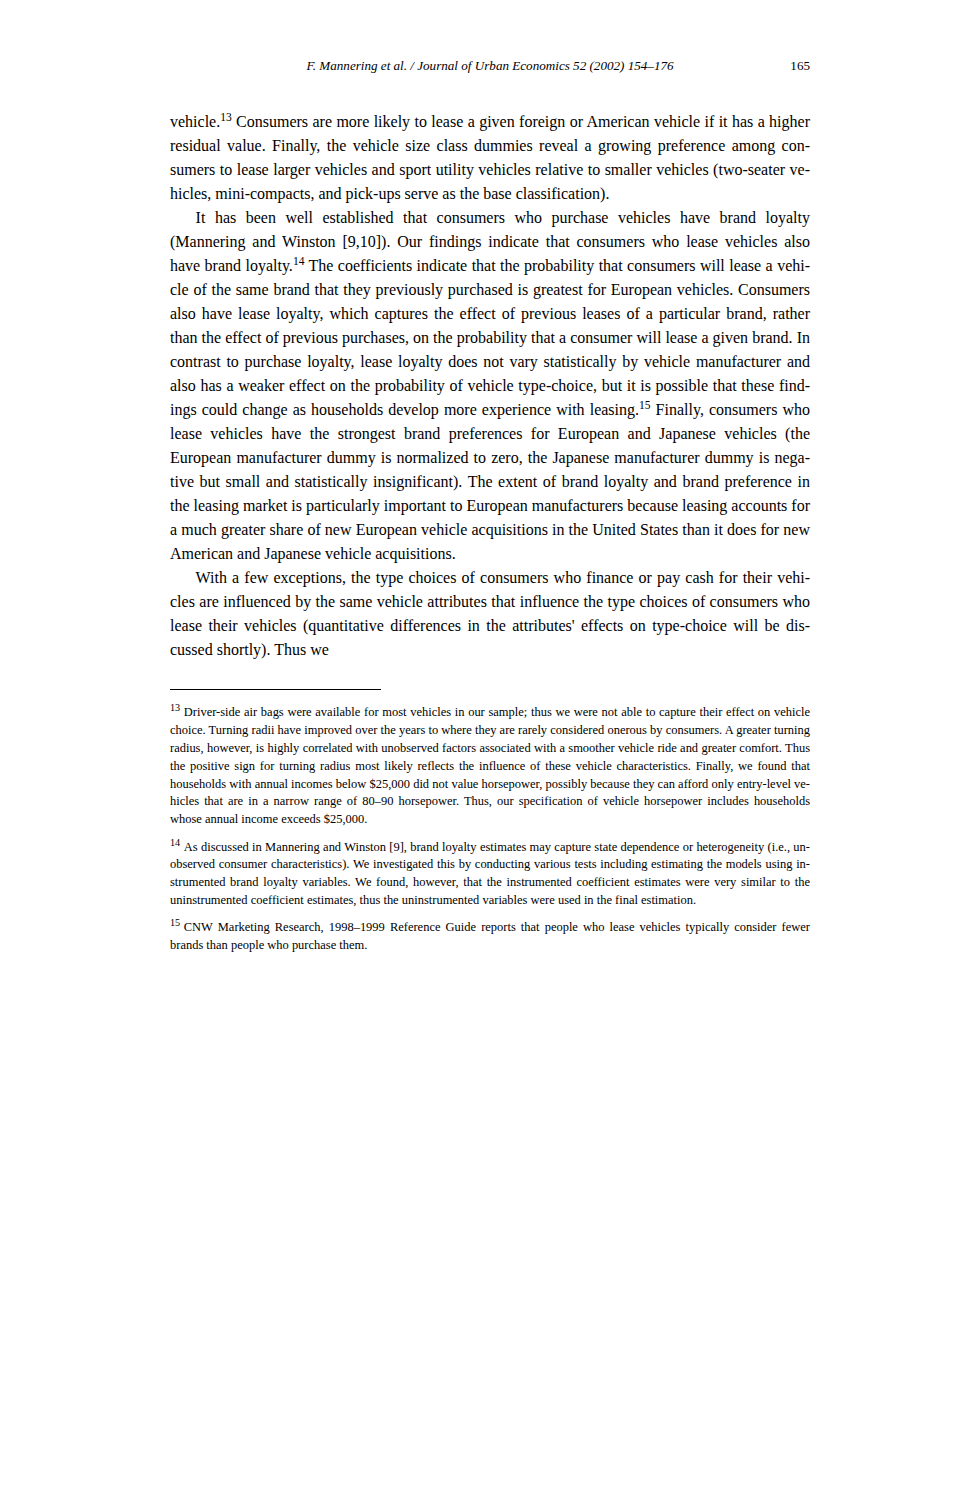F. Mannering et al. / Journal of Urban Economics 52 (2002) 154–176 165
vehicle.13 Consumers are more likely to lease a given foreign or American vehicle if it has a higher residual value. Finally, the vehicle size class dummies reveal a growing preference among consumers to lease larger vehicles and sport utility vehicles relative to smaller vehicles (two-seater vehicles, mini-compacts, and pick-ups serve as the base classification).
It has been well established that consumers who purchase vehicles have brand loyalty (Mannering and Winston [9,10]). Our findings indicate that consumers who lease vehicles also have brand loyalty.14 The coefficients indicate that the probability that consumers will lease a vehicle of the same brand that they previously purchased is greatest for European vehicles. Consumers also have lease loyalty, which captures the effect of previous leases of a particular brand, rather than the effect of previous purchases, on the probability that a consumer will lease a given brand. In contrast to purchase loyalty, lease loyalty does not vary statistically by vehicle manufacturer and also has a weaker effect on the probability of vehicle type-choice, but it is possible that these findings could change as households develop more experience with leasing.15 Finally, consumers who lease vehicles have the strongest brand preferences for European and Japanese vehicles (the European manufacturer dummy is normalized to zero, the Japanese manufacturer dummy is negative but small and statistically insignificant). The extent of brand loyalty and brand preference in the leasing market is particularly important to European manufacturers because leasing accounts for a much greater share of new European vehicle acquisitions in the United States than it does for new American and Japanese vehicle acquisitions.
With a few exceptions, the type choices of consumers who finance or pay cash for their vehicles are influenced by the same vehicle attributes that influence the type choices of consumers who lease their vehicles (quantitative differences in the attributes' effects on type-choice will be discussed shortly). Thus we
13 Driver-side air bags were available for most vehicles in our sample; thus we were not able to capture their effect on vehicle choice. Turning radii have improved over the years to where they are rarely considered onerous by consumers. A greater turning radius, however, is highly correlated with unobserved factors associated with a smoother vehicle ride and greater comfort. Thus the positive sign for turning radius most likely reflects the influence of these vehicle characteristics. Finally, we found that households with annual incomes below $25,000 did not value horsepower, possibly because they can afford only entry-level vehicles that are in a narrow range of 80–90 horsepower. Thus, our specification of vehicle horsepower includes households whose annual income exceeds $25,000.
14 As discussed in Mannering and Winston [9], brand loyalty estimates may capture state dependence or heterogeneity (i.e., unobserved consumer characteristics). We investigated this by conducting various tests including estimating the models using instrumented brand loyalty variables. We found, however, that the instrumented coefficient estimates were very similar to the uninstrumented coefficient estimates, thus the uninstrumented variables were used in the final estimation.
15 CNW Marketing Research, 1998–1999 Reference Guide reports that people who lease vehicles typically consider fewer brands than people who purchase them.